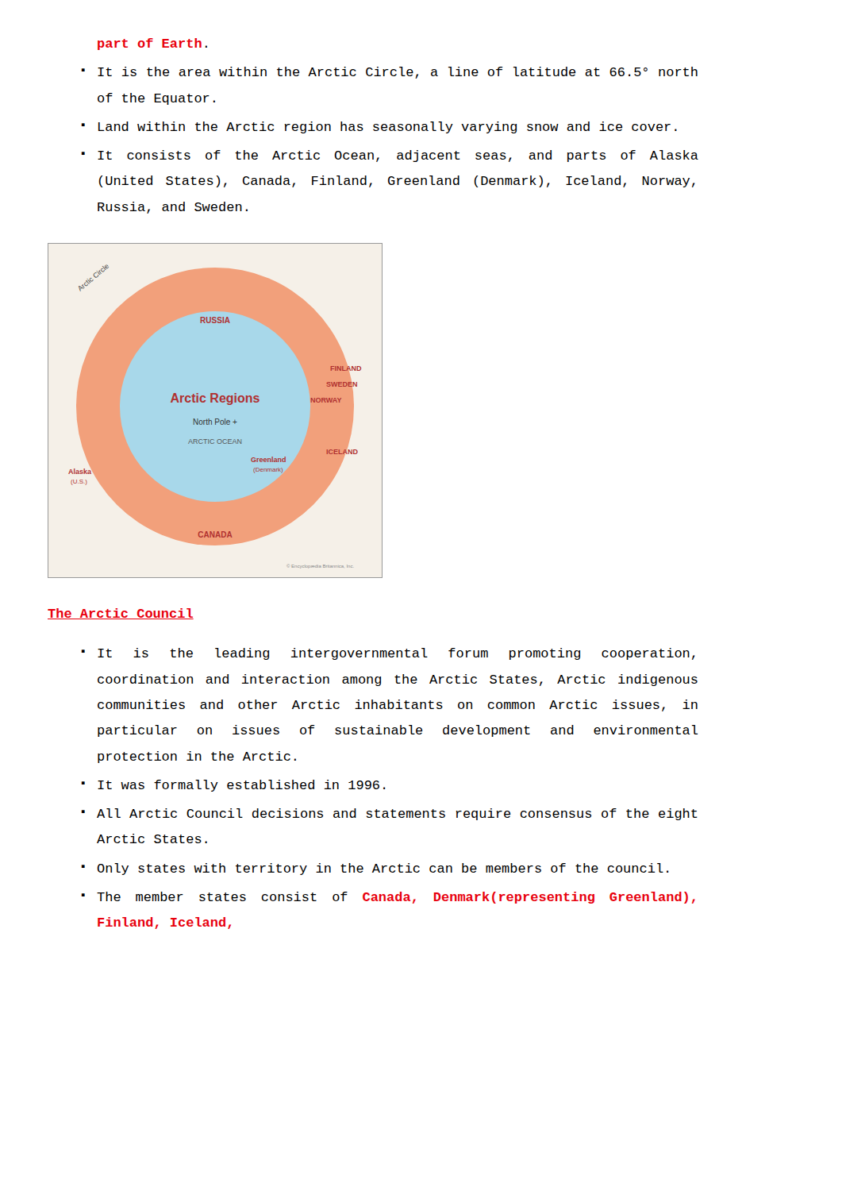part of Earth.
It is the area within the Arctic Circle, a line of latitude at 66.5° north of the Equator.
Land within the Arctic region has seasonally varying snow and ice cover.
It consists of the Arctic Ocean, adjacent seas, and parts of Alaska (United States), Canada, Finland, Greenland (Denmark), Iceland, Norway, Russia, and Sweden.
The Arctic Council
It is the leading intergovernmental forum promoting cooperation, coordination and interaction among the Arctic States, Arctic indigenous communities and other Arctic inhabitants on common Arctic issues, in particular on issues of sustainable development and environmental protection in the Arctic.
It was formally established in 1996.
All Arctic Council decisions and statements require consensus of the eight Arctic States.
Only states with territory in the Arctic can be members of the council.
The member states consist of Canada, Denmark(representing Greenland), Finland, Iceland,